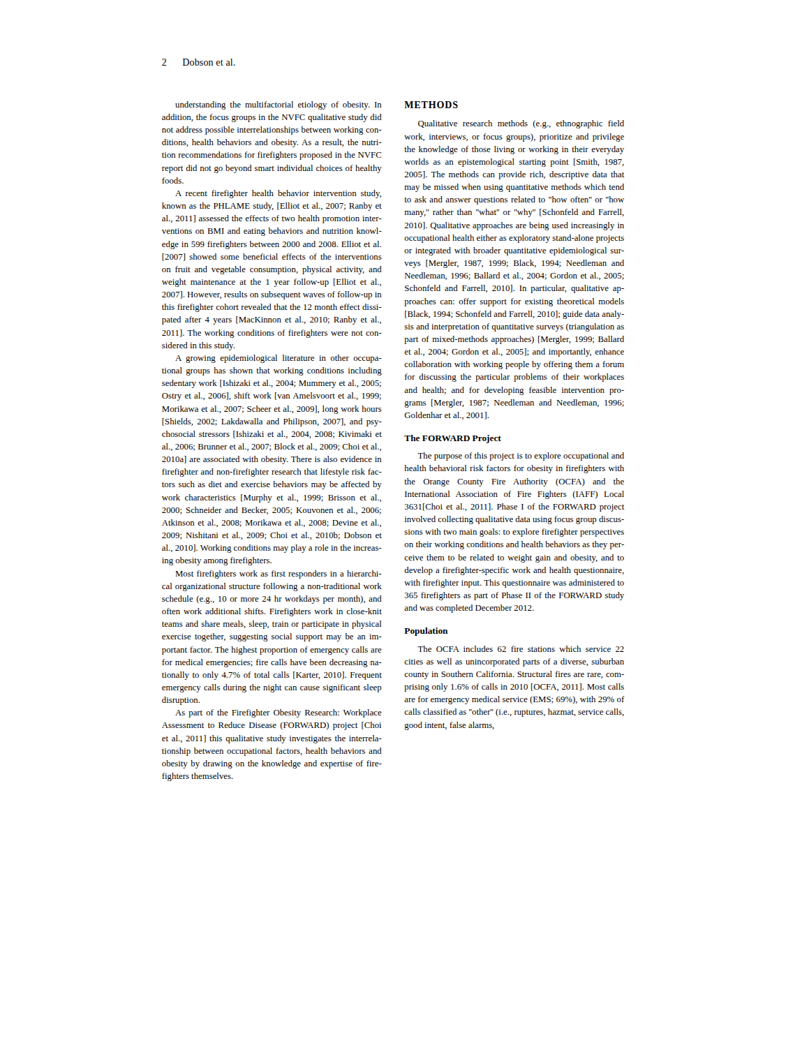2 Dobson et al.
understanding the multifactorial etiology of obesity. In addition, the focus groups in the NVFC qualitative study did not address possible interrelationships between working conditions, health behaviors and obesity. As a result, the nutrition recommendations for firefighters proposed in the NVFC report did not go beyond smart individual choices of healthy foods.
A recent firefighter health behavior intervention study, known as the PHLAME study, [Elliot et al., 2007; Ranby et al., 2011] assessed the effects of two health promotion interventions on BMI and eating behaviors and nutrition knowledge in 599 firefighters between 2000 and 2008. Elliot et al. [2007] showed some beneficial effects of the interventions on fruit and vegetable consumption, physical activity, and weight maintenance at the 1 year follow-up [Elliot et al., 2007]. However, results on subsequent waves of follow-up in this firefighter cohort revealed that the 12 month effect dissipated after 4 years [MacKinnon et al., 2010; Ranby et al., 2011]. The working conditions of firefighters were not considered in this study.
A growing epidemiological literature in other occupational groups has shown that working conditions including sedentary work [Ishizaki et al., 2004; Mummery et al., 2005; Ostry et al., 2006], shift work [van Amelsvoort et al., 1999; Morikawa et al., 2007; Scheer et al., 2009], long work hours [Shields, 2002; Lakdawalla and Philipson, 2007], and psychosocial stressors [Ishizaki et al., 2004, 2008; Kivimaki et al., 2006; Brunner et al., 2007; Block et al., 2009; Choi et al., 2010a] are associated with obesity. There is also evidence in firefighter and non-firefighter research that lifestyle risk factors such as diet and exercise behaviors may be affected by work characteristics [Murphy et al., 1999; Brisson et al., 2000; Schneider and Becker, 2005; Kouvonen et al., 2006; Atkinson et al., 2008; Morikawa et al., 2008; Devine et al., 2009; Nishitani et al., 2009; Choi et al., 2010b; Dobson et al., 2010]. Working conditions may play a role in the increasing obesity among firefighters.
Most firefighters work as first responders in a hierarchical organizational structure following a non-traditional work schedule (e.g., 10 or more 24 hr workdays per month), and often work additional shifts. Firefighters work in close-knit teams and share meals, sleep, train or participate in physical exercise together, suggesting social support may be an important factor. The highest proportion of emergency calls are for medical emergencies; fire calls have been decreasing nationally to only 4.7% of total calls [Karter, 2010]. Frequent emergency calls during the night can cause significant sleep disruption.
As part of the Firefighter Obesity Research: Workplace Assessment to Reduce Disease (FORWARD) project [Choi et al., 2011] this qualitative study investigates the interrelationship between occupational factors, health behaviors and obesity by drawing on the knowledge and expertise of firefighters themselves.
METHODS
Qualitative research methods (e.g., ethnographic field work, interviews, or focus groups), prioritize and privilege the knowledge of those living or working in their everyday worlds as an epistemological starting point [Smith, 1987, 2005]. The methods can provide rich, descriptive data that may be missed when using quantitative methods which tend to ask and answer questions related to ''how often'' or ''how many,'' rather than ''what'' or ''why'' [Schonfeld and Farrell, 2010]. Qualitative approaches are being used increasingly in occupational health either as exploratory stand-alone projects or integrated with broader quantitative epidemiological surveys [Mergler, 1987, 1999; Black, 1994; Needleman and Needleman, 1996; Ballard et al., 2004; Gordon et al., 2005; Schonfeld and Farrell, 2010]. In particular, qualitative approaches can: offer support for existing theoretical models [Black, 1994; Schonfeld and Farrell, 2010]; guide data analysis and interpretation of quantitative surveys (triangulation as part of mixed-methods approaches) [Mergler, 1999; Ballard et al., 2004; Gordon et al., 2005]; and importantly, enhance collaboration with working people by offering them a forum for discussing the particular problems of their workplaces and health; and for developing feasible intervention programs [Mergler, 1987; Needleman and Needleman, 1996; Goldenhar et al., 2001].
The FORWARD Project
The purpose of this project is to explore occupational and health behavioral risk factors for obesity in firefighters with the Orange County Fire Authority (OCFA) and the International Association of Fire Fighters (IAFF) Local 3631[Choi et al., 2011]. Phase I of the FORWARD project involved collecting qualitative data using focus group discussions with two main goals: to explore firefighter perspectives on their working conditions and health behaviors as they perceive them to be related to weight gain and obesity, and to develop a firefighter-specific work and health questionnaire, with firefighter input. This questionnaire was administered to 365 firefighters as part of Phase II of the FORWARD study and was completed December 2012.
Population
The OCFA includes 62 fire stations which service 22 cities as well as unincorporated parts of a diverse, suburban county in Southern California. Structural fires are rare, comprising only 1.6% of calls in 2010 [OCFA, 2011]. Most calls are for emergency medical service (EMS; 69%), with 29% of calls classified as ''other'' (i.e., ruptures, hazmat, service calls, good intent, false alarms,